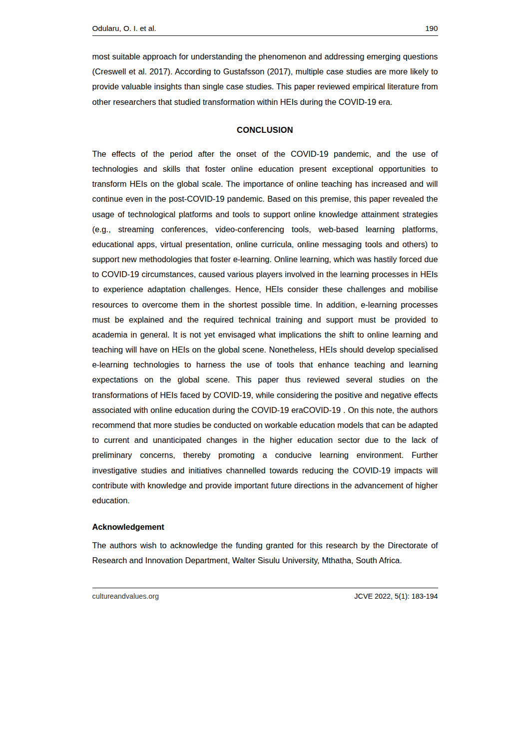Odularu, O. I. et al. 190
most suitable approach for understanding the phenomenon and addressing emerging questions (Creswell et al. 2017). According to Gustafsson (2017), multiple case studies are more likely to provide valuable insights than single case studies. This paper reviewed empirical literature from other researchers that studied transformation within HEIs during the COVID-19 era.
CONCLUSION
The effects of the period after the onset of the COVID-19 pandemic, and the use of technologies and skills that foster online education present exceptional opportunities to transform HEIs on the global scale. The importance of online teaching has increased and will continue even in the post-COVID-19 pandemic. Based on this premise, this paper revealed the usage of technological platforms and tools to support online knowledge attainment strategies (e.g., streaming conferences, video-conferencing tools, web-based learning platforms, educational apps, virtual presentation, online curricula, online messaging tools and others) to support new methodologies that foster e-learning. Online learning, which was hastily forced due to COVID-19 circumstances, caused various players involved in the learning processes in HEIs to experience adaptation challenges. Hence, HEIs consider these challenges and mobilise resources to overcome them in the shortest possible time. In addition, e-learning processes must be explained and the required technical training and support must be provided to academia in general. It is not yet envisaged what implications the shift to online learning and teaching will have on HEIs on the global scene. Nonetheless, HEIs should develop specialised e-learning technologies to harness the use of tools that enhance teaching and learning expectations on the global scene. This paper thus reviewed several studies on the transformations of HEIs faced by COVID-19, while considering the positive and negative effects associated with online education during the COVID-19 eraCOVID-19 . On this note, the authors recommend that more studies be conducted on workable education models that can be adapted to current and unanticipated changes in the higher education sector due to the lack of preliminary concerns, thereby promoting a conducive learning environment. Further investigative studies and initiatives channelled towards reducing the COVID-19 impacts will contribute with knowledge and provide important future directions in the advancement of higher education.
Acknowledgement
The authors wish to acknowledge the funding granted for this research by the Directorate of Research and Innovation Department, Walter Sisulu University, Mthatha, South Africa.
cultureandvalues.org JCVE 2022, 5(1): 183-194